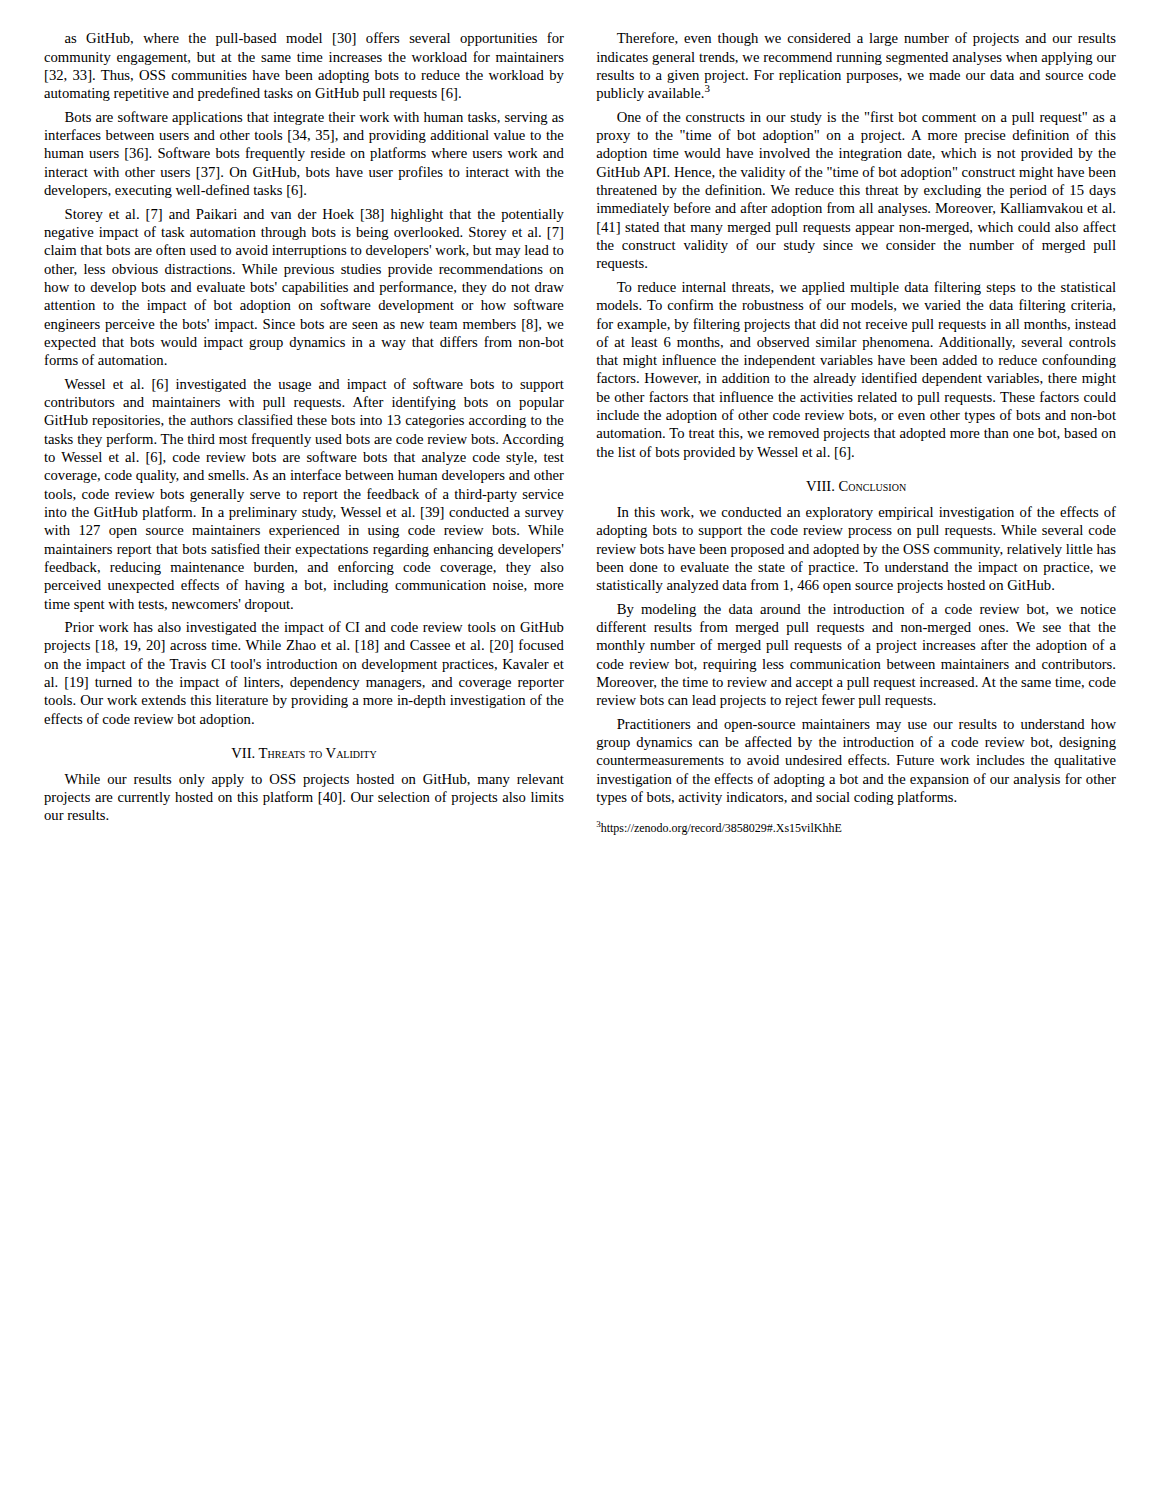as GitHub, where the pull-based model [30] offers several opportunities for community engagement, but at the same time increases the workload for maintainers [32, 33]. Thus, OSS communities have been adopting bots to reduce the workload by automating repetitive and predefined tasks on GitHub pull requests [6].
Bots are software applications that integrate their work with human tasks, serving as interfaces between users and other tools [34, 35], and providing additional value to the human users [36]. Software bots frequently reside on platforms where users work and interact with other users [37]. On GitHub, bots have user profiles to interact with the developers, executing well-defined tasks [6].
Storey et al. [7] and Paikari and van der Hoek [38] highlight that the potentially negative impact of task automation through bots is being overlooked. Storey et al. [7] claim that bots are often used to avoid interruptions to developers' work, but may lead to other, less obvious distractions. While previous studies provide recommendations on how to develop bots and evaluate bots' capabilities and performance, they do not draw attention to the impact of bot adoption on software development or how software engineers perceive the bots' impact. Since bots are seen as new team members [8], we expected that bots would impact group dynamics in a way that differs from non-bot forms of automation.
Wessel et al. [6] investigated the usage and impact of software bots to support contributors and maintainers with pull requests. After identifying bots on popular GitHub repositories, the authors classified these bots into 13 categories according to the tasks they perform. The third most frequently used bots are code review bots. According to Wessel et al. [6], code review bots are software bots that analyze code style, test coverage, code quality, and smells. As an interface between human developers and other tools, code review bots generally serve to report the feedback of a third-party service into the GitHub platform. In a preliminary study, Wessel et al. [39] conducted a survey with 127 open source maintainers experienced in using code review bots. While maintainers report that bots satisfied their expectations regarding enhancing developers' feedback, reducing maintenance burden, and enforcing code coverage, they also perceived unexpected effects of having a bot, including communication noise, more time spent with tests, newcomers' dropout.
Prior work has also investigated the impact of CI and code review tools on GitHub projects [18, 19, 20] across time. While Zhao et al. [18] and Cassee et al. [20] focused on the impact of the Travis CI tool's introduction on development practices, Kavaler et al. [19] turned to the impact of linters, dependency managers, and coverage reporter tools. Our work extends this literature by providing a more in-depth investigation of the effects of code review bot adoption.
VII. Threats to Validity
While our results only apply to OSS projects hosted on GitHub, many relevant projects are currently hosted on this platform [40]. Our selection of projects also limits our results.
Therefore, even though we considered a large number of projects and our results indicates general trends, we recommend running segmented analyses when applying our results to a given project. For replication purposes, we made our data and source code publicly available.3
One of the constructs in our study is the "first bot comment on a pull request" as a proxy to the "time of bot adoption" on a project. A more precise definition of this adoption time would have involved the integration date, which is not provided by the GitHub API. Hence, the validity of the "time of bot adoption" construct might have been threatened by the definition. We reduce this threat by excluding the period of 15 days immediately before and after adoption from all analyses. Moreover, Kalliamvakou et al. [41] stated that many merged pull requests appear non-merged, which could also affect the construct validity of our study since we consider the number of merged pull requests.
To reduce internal threats, we applied multiple data filtering steps to the statistical models. To confirm the robustness of our models, we varied the data filtering criteria, for example, by filtering projects that did not receive pull requests in all months, instead of at least 6 months, and observed similar phenomena. Additionally, several controls that might influence the independent variables have been added to reduce confounding factors. However, in addition to the already identified dependent variables, there might be other factors that influence the activities related to pull requests. These factors could include the adoption of other code review bots, or even other types of bots and non-bot automation. To treat this, we removed projects that adopted more than one bot, based on the list of bots provided by Wessel et al. [6].
VIII. Conclusion
In this work, we conducted an exploratory empirical investigation of the effects of adopting bots to support the code review process on pull requests. While several code review bots have been proposed and adopted by the OSS community, relatively little has been done to evaluate the state of practice. To understand the impact on practice, we statistically analyzed data from 1, 466 open source projects hosted on GitHub.
By modeling the data around the introduction of a code review bot, we notice different results from merged pull requests and non-merged ones. We see that the monthly number of merged pull requests of a project increases after the adoption of a code review bot, requiring less communication between maintainers and contributors. Moreover, the time to review and accept a pull request increased. At the same time, code review bots can lead projects to reject fewer pull requests.
Practitioners and open-source maintainers may use our results to understand how group dynamics can be affected by the introduction of a code review bot, designing countermeasurements to avoid undesired effects. Future work includes the qualitative investigation of the effects of adopting a bot and the expansion of our analysis for other types of bots, activity indicators, and social coding platforms.
3https://zenodo.org/record/3858029#.Xs15vilKhhE